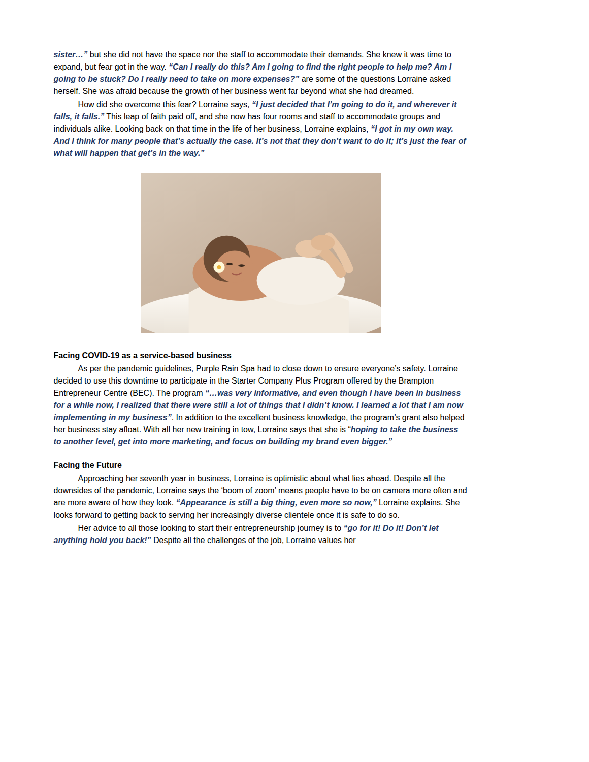sister…” but she did not have the space nor the staff to accommodate their demands. She knew it was time to expand, but fear got in the way. “Can I really do this? Am I going to find the right people to help me? Am I going to be stuck? Do I really need to take on more expenses?” are some of the questions Lorraine asked herself. She was afraid because the growth of her business went far beyond what she had dreamed.
How did she overcome this fear? Lorraine says, “I just decided that I’m going to do it, and wherever it falls, it falls.” This leap of faith paid off, and she now has four rooms and staff to accommodate groups and individuals alike. Looking back on that time in the life of her business, Lorraine explains, “I got in my own way. And I think for many people that’s actually the case. It’s not that they don’t want to do it; it’s just the fear of what will happen that get’s in the way.”
Facing COVID-19 as a service-based business
As per the pandemic guidelines, Purple Rain Spa had to close down to ensure everyone’s safety. Lorraine decided to use this downtime to participate in the Starter Company Plus Program offered by the Brampton Entrepreneur Centre (BEC). The program “…was very informative, and even though I have been in business for a while now, I realized that there were still a lot of things that I didn’t know. I learned a lot that I am now implementing in my business”. In addition to the excellent business knowledge, the program’s grant also helped her business stay afloat. With all her new training in tow, Lorraine says that she is “hoping to take the business to another level, get into more marketing, and focus on building my brand even bigger.”
Facing the Future
Approaching her seventh year in business, Lorraine is optimistic about what lies ahead. Despite all the downsides of the pandemic, Lorraine says the ‘boom of zoom’ means people have to be on camera more often and are more aware of how they look. “Appearance is still a big thing, even more so now,” Lorraine explains. She looks forward to getting back to serving her increasingly diverse clientele once it is safe to do so.
Her advice to all those looking to start their entrepreneurship journey is to “go for it! Do it! Don’t let anything hold you back!” Despite all the challenges of the job, Lorraine values her